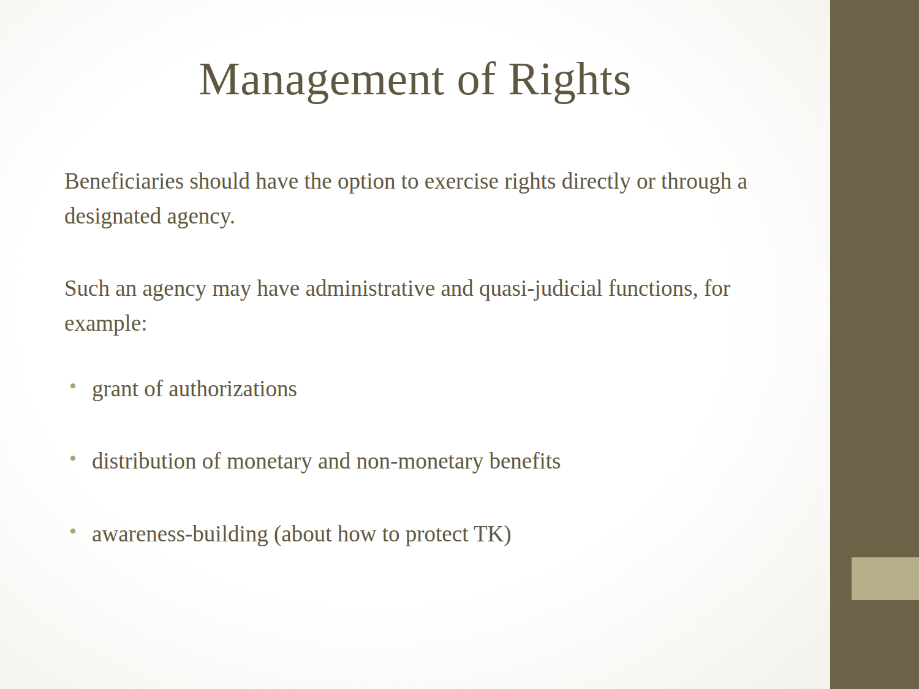Management of Rights
Beneficiaries should have the option to exercise rights directly or through a designated agency.
Such an agency may have administrative and quasi-judicial functions, for example:
grant of authorizations
distribution of monetary and non-monetary benefits
awareness-building (about how to protect TK)